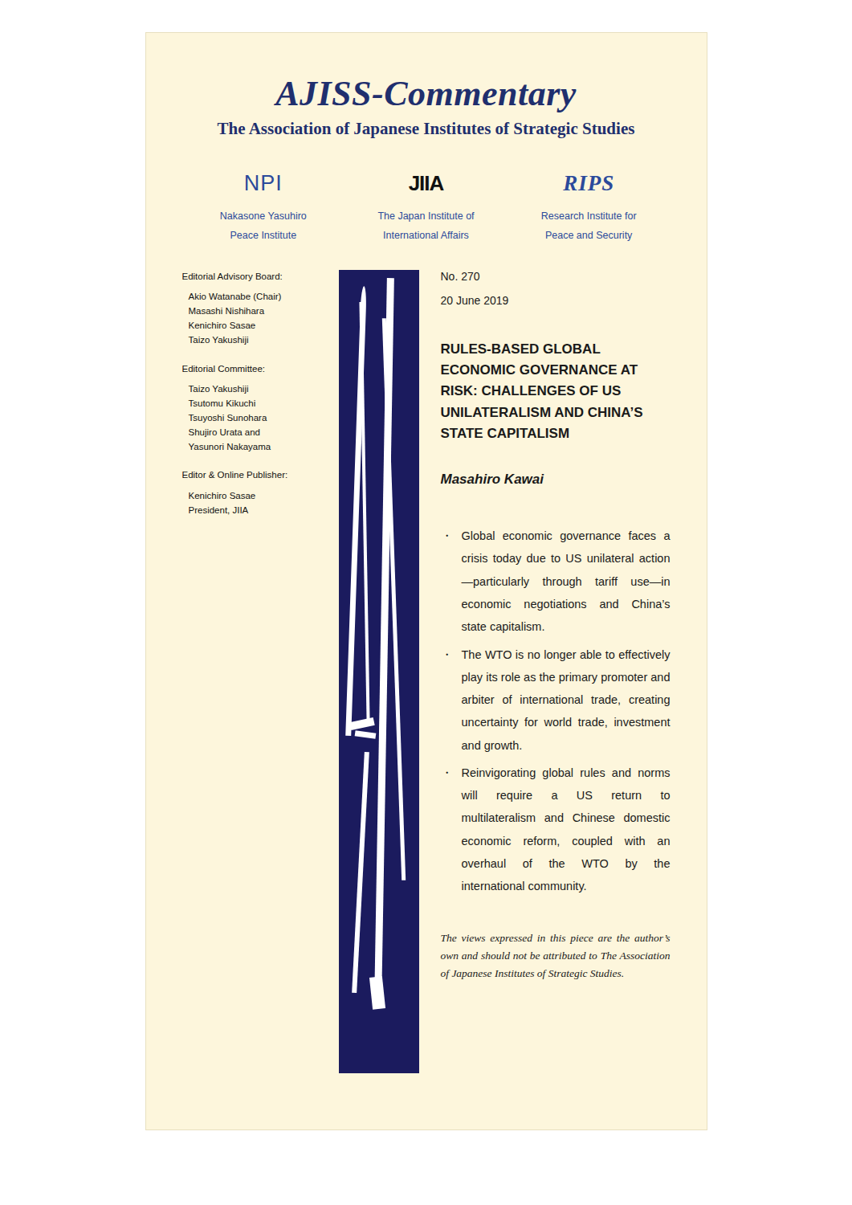AJISS-Commentary
The Association of Japanese Institutes of Strategic Studies
| NPI Nakasone Yasuhiro Peace Institute | JIIA The Japan Institute of International Affairs | RIPS Research Institute for Peace and Security |
Editorial Advisory Board:
Akio Watanabe (Chair)
Masashi Nishihara
Kenichiro Sasae
Taizo Yakushiji
Editorial Committee:
Taizo Yakushiji
Tsutomu Kikuchi
Tsuyoshi Sunohara
Shujiro Urata and
Yasunori Nakayama
Editor & Online Publisher:
Kenichiro Sasae
President, JIIA
No. 270
20 June 2019
Rules-Based Global Economic Governance at Risk: Challenges of US Unilateralism and China’s State Capitalism
Masahiro Kawai
Global economic governance faces a crisis today due to US unilateral action—particularly through tariff use—in economic negotiations and China’s state capitalism.
The WTO is no longer able to effectively play its role as the primary promoter and arbiter of international trade, creating uncertainty for world trade, investment and growth.
Reinvigorating global rules and norms will require a US return to multilateralism and Chinese domestic economic reform, coupled with an overhaul of the WTO by the international community.
The views expressed in this piece are the author’s own and should not be attributed to The Association of Japanese Institutes of Strategic Studies.